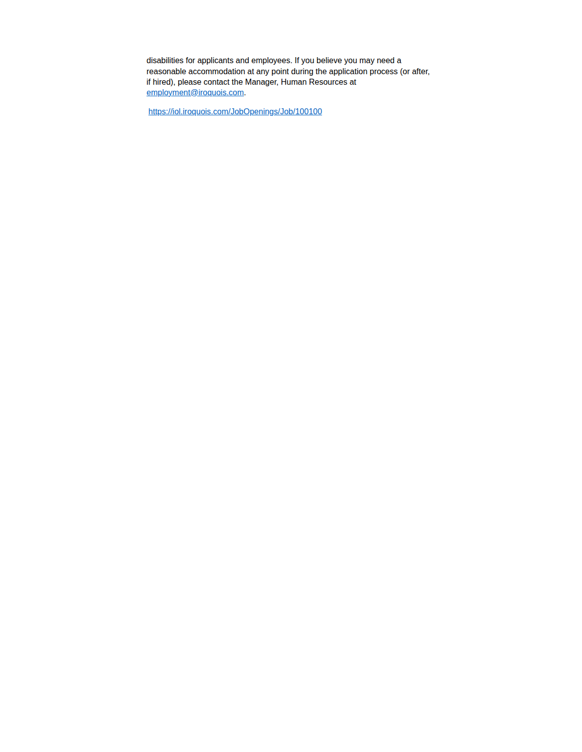disabilities for applicants and employees. If you believe you may need a reasonable accommodation at any point during the application process (or after, if hired), please contact the Manager, Human Resources at employment@iroquois.com.
https://iol.iroquois.com/JobOpenings/Job/100100